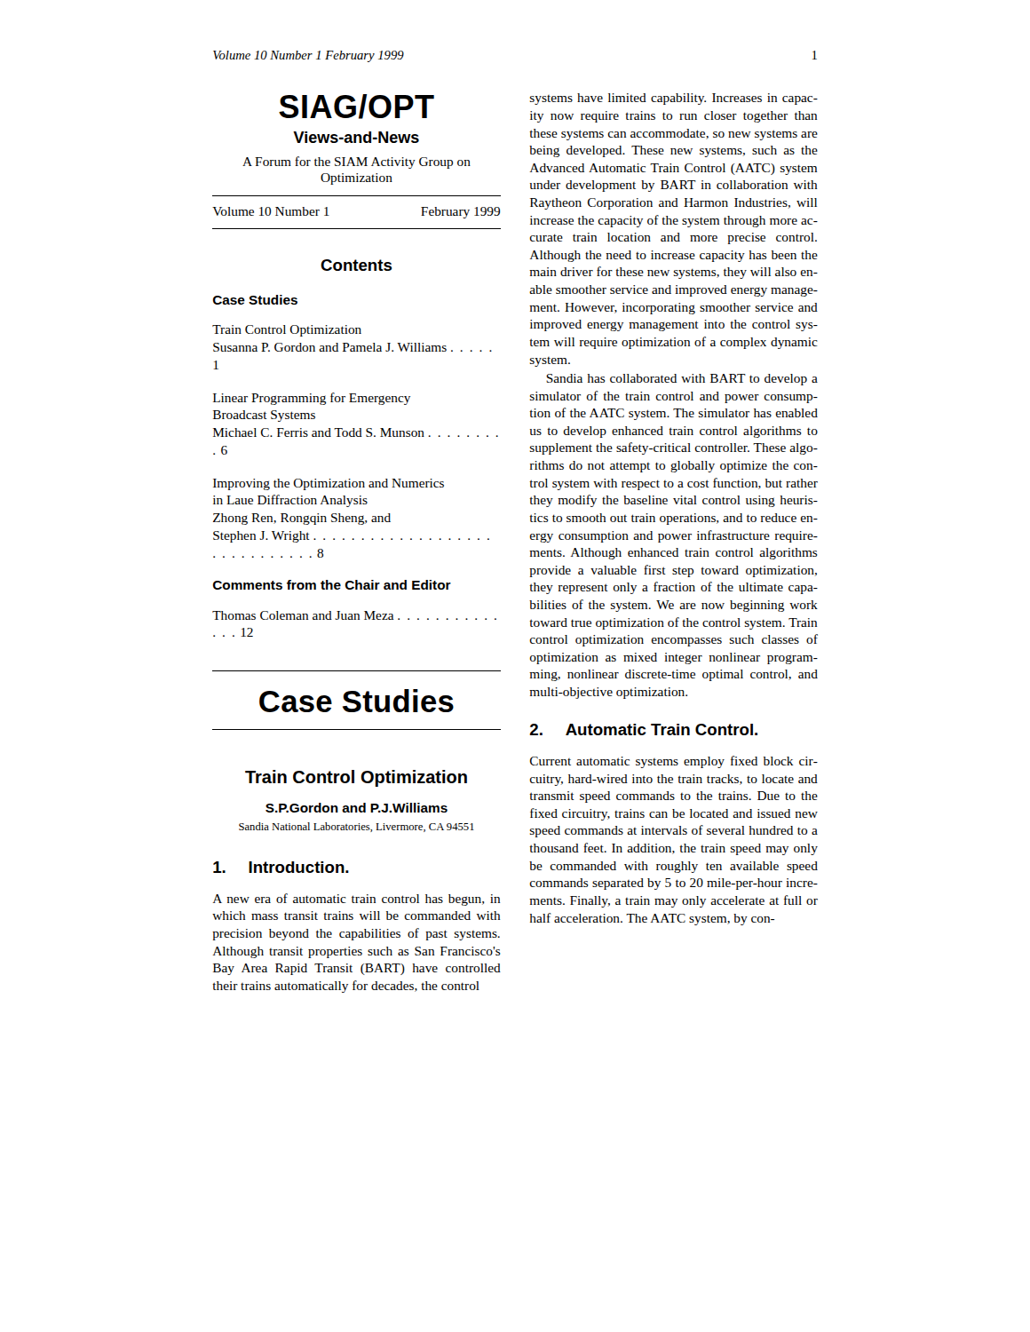Volume 10 Number 1 February 1999 1
SIAG/OPT
Views-and-News
A Forum for the SIAM Activity Group on
Optimization
Volume 10 Number 1 February 1999
Contents
Case Studies
Train Control Optimization
Susanna P. Gordon and Pamela J. Williams . . . . . 1
Linear Programming for Emergency
Broadcast Systems
Michael C. Ferris and Todd S. Munson . . . . . . . . . 6
Improving the Optimization and Numerics
in Laue Diffraction Analysis
Zhong Ren, Rongqin Sheng, and
Stephen J. Wright . . . . . . . . . . . . . . . . . . . . . . . . . . . . . . 8
Comments from the Chair and Editor
Thomas Coleman and Juan Meza . . . . . . . . . . . . . . 12
Case Studies
Train Control Optimization
S.P.Gordon and P.J.Williams
Sandia National Laboratories, Livermore, CA 94551
1. Introduction.
A new era of automatic train control has begun, in which mass transit trains will be commanded with precision beyond the capabilities of past systems. Although transit properties such as San Francisco's Bay Area Rapid Transit (BART) have controlled their trains automatically for decades, the control
systems have limited capability. Increases in capacity now require trains to run closer together than these systems can accommodate, so new systems are being developed. These new systems, such as the Advanced Automatic Train Control (AATC) system under development by BART in collaboration with Raytheon Corporation and Harmon Industries, will increase the capacity of the system through more accurate train location and more precise control. Although the need to increase capacity has been the main driver for these new systems, they will also enable smoother service and improved energy management. However, incorporating smoother service and improved energy management into the control system will require optimization of a complex dynamic system.
Sandia has collaborated with BART to develop a simulator of the train control and power consumption of the AATC system. The simulator has enabled us to develop enhanced train control algorithms to supplement the safety-critical controller. These algorithms do not attempt to globally optimize the control system with respect to a cost function, but rather they modify the baseline vital control using heuristics to smooth out train operations, and to reduce energy consumption and power infrastructure requirements. Although enhanced train control algorithms provide a valuable first step toward optimization, they represent only a fraction of the ultimate capabilities of the system. We are now beginning work toward true optimization of the control system. Train control optimization encompasses such classes of optimization as mixed integer nonlinear programming, nonlinear discrete-time optimal control, and multi-objective optimization.
2. Automatic Train Control.
Current automatic systems employ fixed block circuitry, hard-wired into the train tracks, to locate and transmit speed commands to the trains. Due to the fixed circuitry, trains can be located and issued new speed commands at intervals of several hundred to a thousand feet. In addition, the train speed may only be commanded with roughly ten available speed commands separated by 5 to 20 mile-per-hour increments. Finally, a train may only accelerate at full or half acceleration. The AATC system, by con-